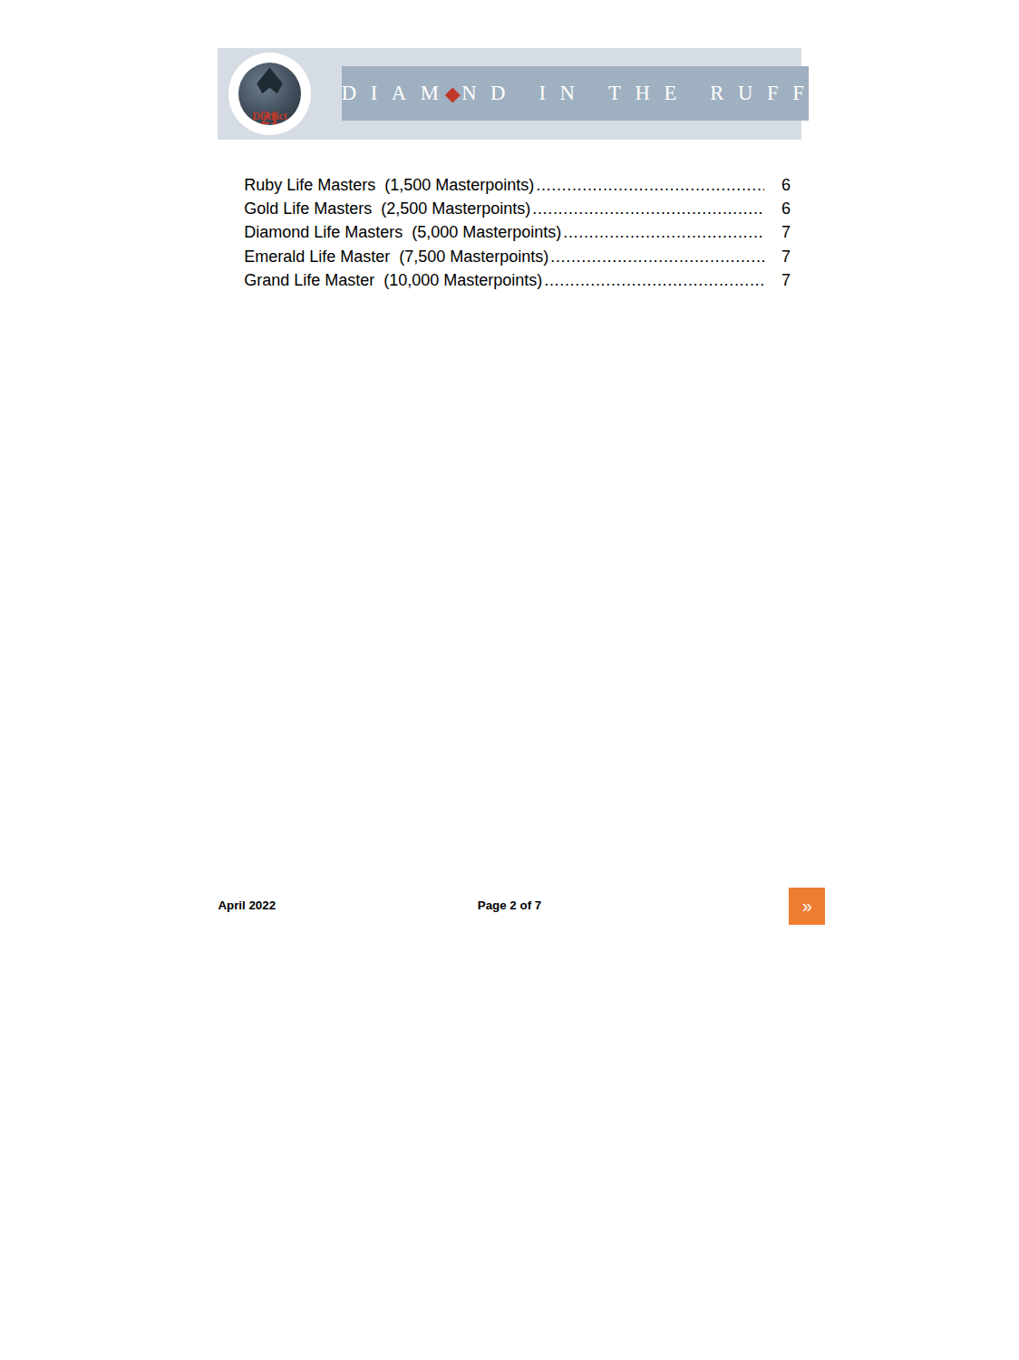District 21
D I A M N D I N T H E R U F F
Ruby Life Masters (1,500 Masterpoints) ......................................................... 6
Gold Life Masters (2,500 Masterpoints) .......................................................... 6
Diamond Life Masters (5,000 Masterpoints) .................................................. 7
Emerald Life Master (7,500 Masterpoints) ..................................................... 7
Grand Life Master (10,000 Masterpoints) ....................................................... 7
April 2022 Page 2 of 7
»